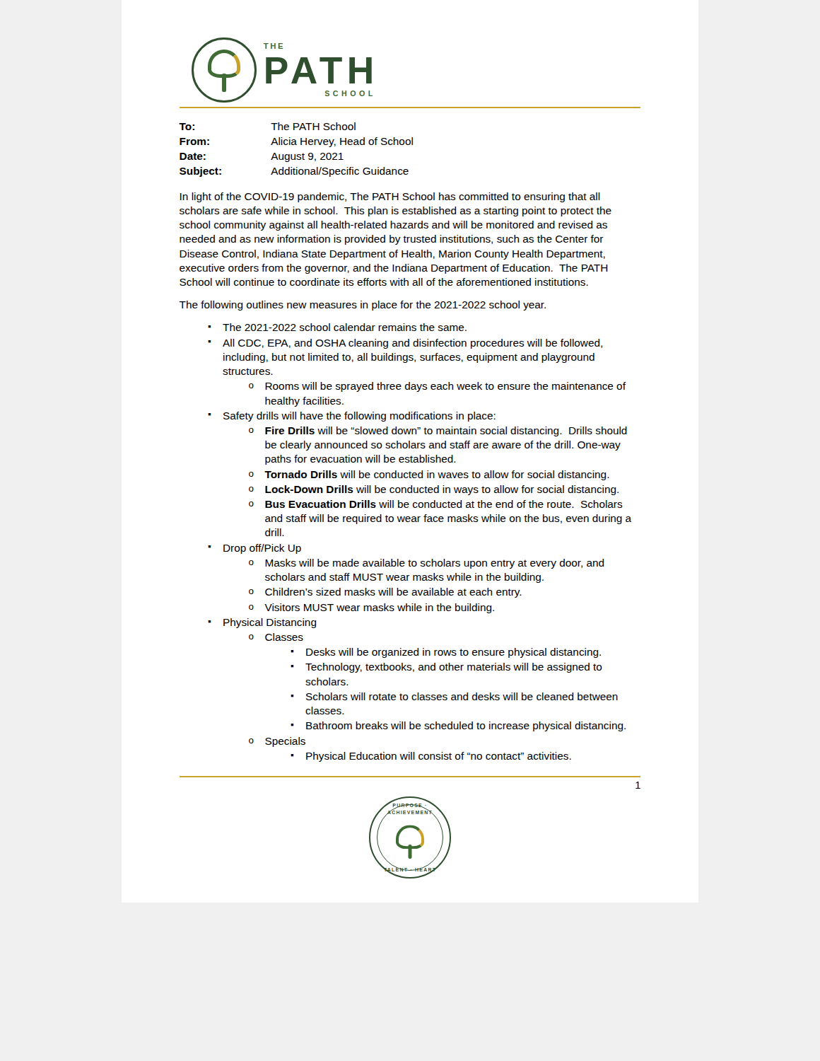THE
PATH
SCHOOL
| To: | The PATH School |
| From: | Alicia Hervey, Head of School |
| Date: | August 9, 2021 |
| Subject: | Additional/Specific Guidance |
In light of the COVID-19 pandemic, The PATH School has committed to ensuring that all scholars are safe while in school. This plan is established as a starting point to protect the school community against all health-related hazards and will be monitored and revised as needed and as new information is provided by trusted institutions, such as the Center for Disease Control, Indiana State Department of Health, Marion County Health Department, executive orders from the governor, and the Indiana Department of Education. The PATH School will continue to coordinate its efforts with all of the aforementioned institutions.
The following outlines new measures in place for the 2021-2022 school year.
The 2021-2022 school calendar remains the same.
All CDC, EPA, and OSHA cleaning and disinfection procedures will be followed, including, but not limited to, all buildings, surfaces, equipment and playground structures.
Rooms will be sprayed three days each week to ensure the maintenance of healthy facilities.
Safety drills will have the following modifications in place:
Fire Drills will be “slowed down” to maintain social distancing. Drills should be clearly announced so scholars and staff are aware of the drill. One-way paths for evacuation will be established.
Tornado Drills will be conducted in waves to allow for social distancing.
Lock-Down Drills will be conducted in ways to allow for social distancing.
Bus Evacuation Drills will be conducted at the end of the route. Scholars and staff will be required to wear face masks while on the bus, even during a drill.
Drop off/Pick Up
Masks will be made available to scholars upon entry at every door, and scholars and staff MUST wear masks while in the building.
Children’s sized masks will be available at each entry.
Visitors MUST wear masks while in the building.
Physical Distancing
Classes
Desks will be organized in rows to ensure physical distancing.
Technology, textbooks, and other materials will be assigned to scholars.
Scholars will rotate to classes and desks will be cleaned between classes.
Bathroom breaks will be scheduled to increase physical distancing.
Specials
Physical Education will consist of “no contact” activities.
1
PURPOSE · ACHIEVEMENT
TALENT · HEART